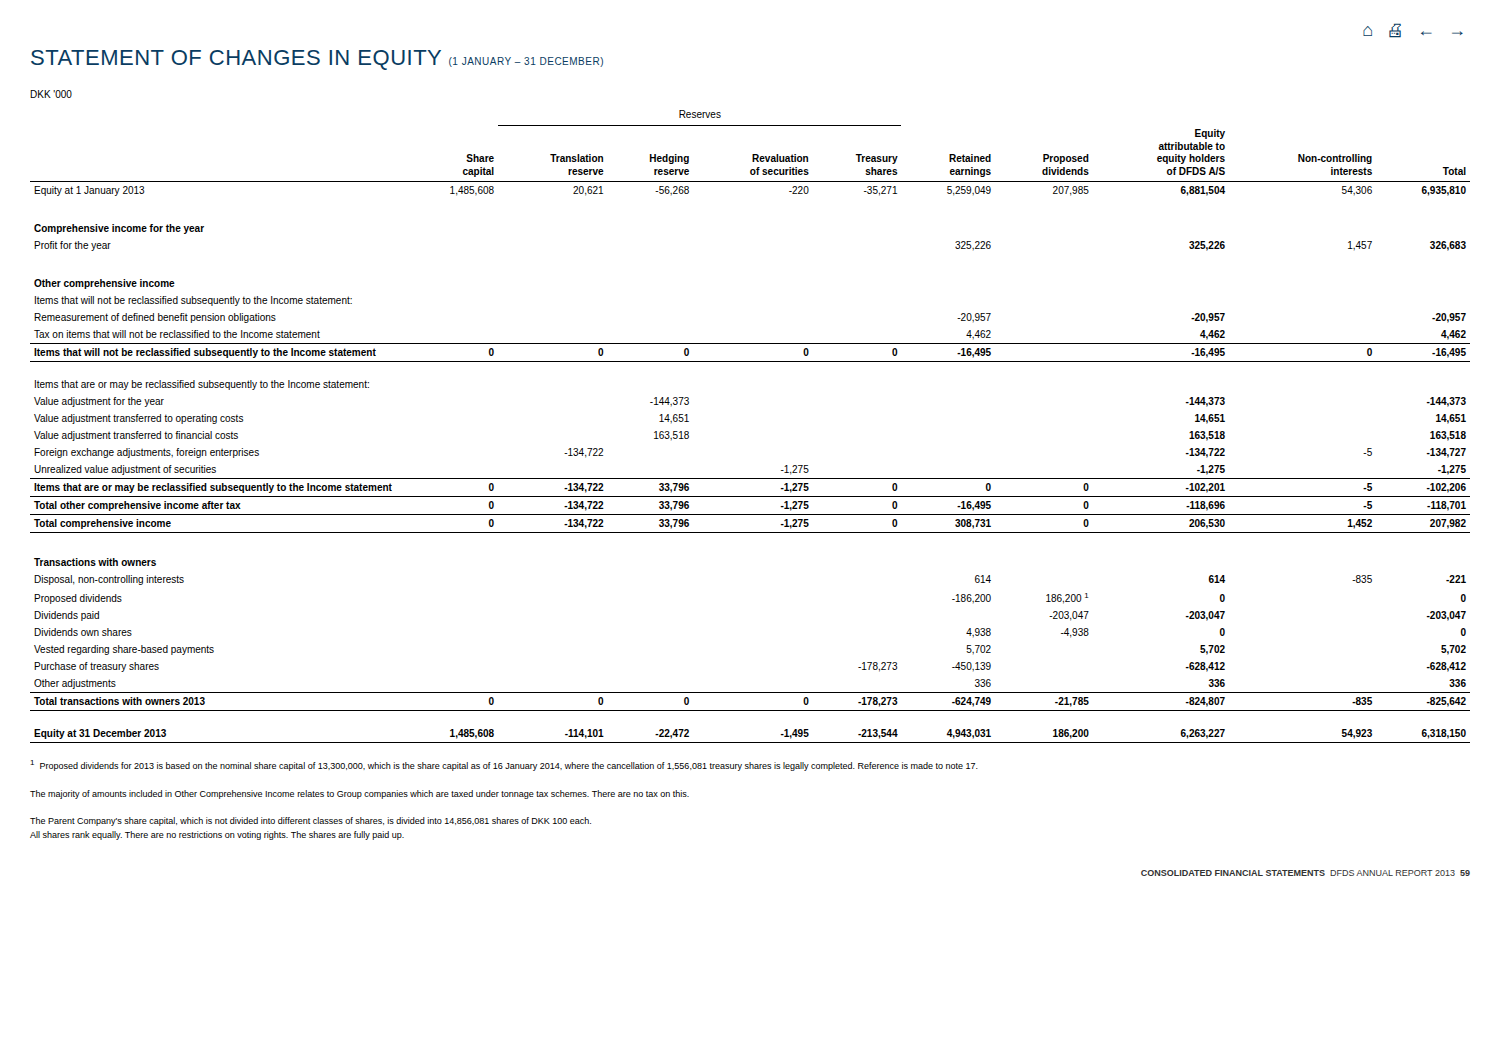⌂ 🖨 ← →
Statement of changes in equity (1 January – 31 December)
DKK '000
| | | Reserves | | | | |
| --- | --- | --- | --- | --- | --- | --- |
| | Share capital | Translation reserve | Hedging reserve | Revaluation of securities | Treasury shares | Retained earnings | Proposed dividends | Equity attributable to equity holders of DFDS A/S | Non-controlling interests | Total |
| Equity at 1 January 2013 | 1,485,608 | 20,621 | -56,268 | -220 | -35,271 | 5,259,049 | 207,985 | 6,881,504 | 54,306 | 6,935,810 |
| Comprehensive income for the year | |
| Profit for the year | | | | | | 325,226 | | 325,226 | 1,457 | 326,683 |
| Other comprehensive income | |
| Items that will not be reclassified subsequently to the Income statement: | |
| Remeasurement of defined benefit pension obligations | | | | | | -20,957 | | -20,957 | | -20,957 |
| Tax on items that will not be reclassified to the Income statement | | | | | | 4,462 | | 4,462 | | 4,462 |
| Items that will not be reclassified subsequently to the Income statement | 0 | 0 | 0 | 0 | 0 | -16,495 | | -16,495 | 0 | -16,495 |
| Items that are or may be reclassified subsequently to the Income statement: | |
| Value adjustment for the year | | | -144,373 | | | | | -144,373 | | -144,373 |
| Value adjustment transferred to operating costs | | | 14,651 | | | | | 14,651 | | 14,651 |
| Value adjustment transferred to financial costs | | | 163,518 | | | | | 163,518 | | 163,518 |
| Foreign exchange adjustments, foreign enterprises | | -134,722 | | | | | | -134,722 | -5 | -134,727 |
| Unrealized value adjustment of securities | | | | -1,275 | | | | -1,275 | | -1,275 |
| Items that are or may be reclassified subsequently to the Income statement | 0 | -134,722 | 33,796 | -1,275 | 0 | 0 | 0 | -102,201 | -5 | -102,206 |
| Total other comprehensive income after tax | 0 | -134,722 | 33,796 | -1,275 | 0 | -16,495 | 0 | -118,696 | -5 | -118,701 |
| Total comprehensive income | 0 | -134,722 | 33,796 | -1,275 | 0 | 308,731 | 0 | 206,530 | 1,452 | 207,982 |
| Transactions with owners | |
| Disposal, non-controlling interests | | | | | | 614 | | 614 | -835 | -221 |
| Proposed dividends | | | | | | -186,200 | 186,200 1 | 0 | | 0 |
| Dividends paid | | | | | | | -203,047 | -203,047 | | -203,047 |
| Dividends own shares | | | | | | 4,938 | -4,938 | 0 | | 0 |
| Vested regarding share-based payments | | | | | | 5,702 | | 5,702 | | 5,702 |
| Purchase of treasury shares | | | | | -178,273 | -450,139 | | -628,412 | | -628,412 |
| Other adjustments | | | | | | 336 | | 336 | | 336 |
| Total transactions with owners 2013 | 0 | 0 | 0 | 0 | -178,273 | -624,749 | -21,785 | -824,807 | -835 | -825,642 |
| Equity at 31 December 2013 | 1,485,608 | -114,101 | -22,472 | -1,495 | -213,544 | 4,943,031 | 186,200 | 6,263,227 | 54,923 | 6,318,150 |
1 Proposed dividends for 2013 is based on the nominal share capital of 13,300,000, which is the share capital as of 16 January 2014, where the cancellation of 1,556,081 treasury shares is legally completed. Reference is made to note 17.
The majority of amounts included in Other Comprehensive Income relates to Group companies which are taxed under tonnage tax schemes. There are no tax on this.
The Parent Company's share capital, which is not divided into different classes of shares, is divided into 14,856,081 shares of DKK 100 each.
All shares rank equally. There are no restrictions on voting rights. The shares are fully paid up.
CONSOLIDATED FINANCIAL STATEMENTS DFDS ANNUAL REPORT 2013 59